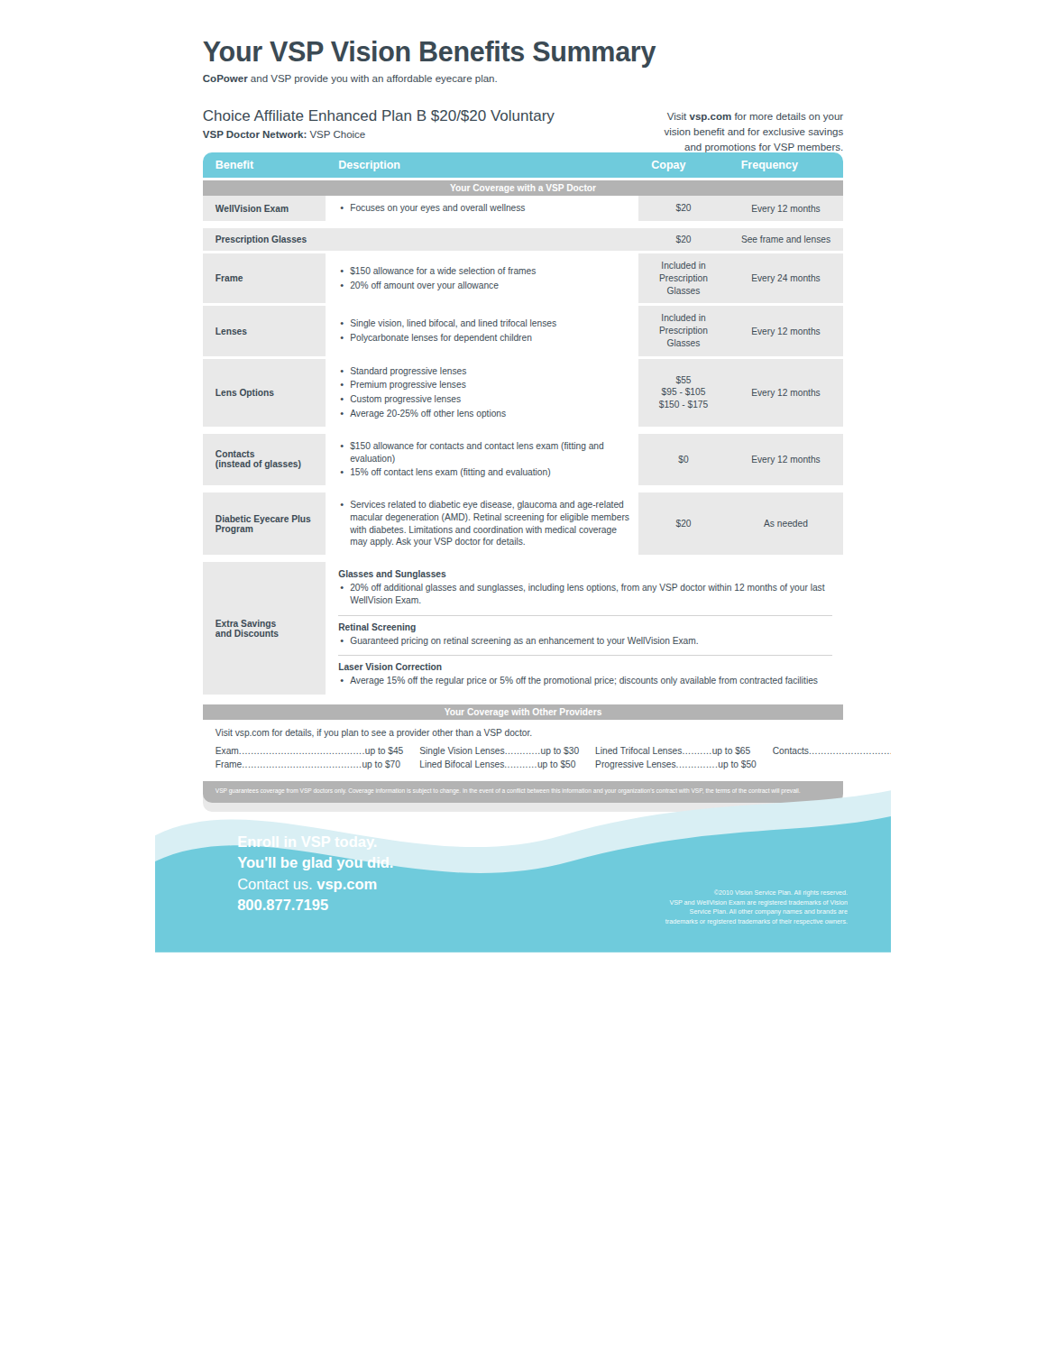Your VSP Vision Benefits Summary
CoPower and VSP provide you with an affordable eyecare plan.
Choice Affiliate Enhanced Plan B $20/$20 Voluntary
VSP Doctor Network: VSP Choice
Visit vsp.com for more details on your
vision benefit and for exclusive savings
and promotions for VSP members.
| Benefit | Description | Copay | Frequency |
| --- | --- | --- | --- |
| Your Coverage with a VSP Doctor |
| WellVision Exam | Focuses on your eyes and overall wellness | $20 | Every 12 months |
| Prescription Glasses | | $20 | See frame and lenses |
| Frame | $150 allowance for a wide selection of frames 20% off amount over your allowance | Included in Prescription Glasses | Every 24 months |
| Lenses | Single vision, lined bifocal, and lined trifocal lenses Polycarbonate lenses for dependent children | Included in Prescription Glasses | Every 12 months |
| Lens Options | Standard progressive lenses Premium progressive lenses Custom progressive lenses Average 20-25% off other lens options | $55 $95 - $105 $150 - $175 | Every 12 months |
| Contacts (instead of glasses) | $150 allowance for contacts and contact lens exam (fitting and evaluation) 15% off contact lens exam (fitting and evaluation) | $0 | Every 12 months |
| Diabetic Eyecare Plus Program | Services related to diabetic eye disease, glaucoma and age-related macular degeneration (AMD). Retinal screening for eligible members with diabetes. Limitations and coordination with medical coverage may apply. Ask your VSP doctor for details. | $20 | As needed |
| Extra Savings and Discounts | Glasses and Sunglasses 20% off additional glasses and sunglasses, including lens options, from any VSP doctor within 12 months of your last WellVision Exam. Retinal Screening Guaranteed pricing on retinal screening as an enhancement to your WellVision Exam. Laser Vision Correction Average 15% off the regular price or 5% off the promotional price; discounts only available from contracted facilities |
Your Coverage with Other Providers
Visit vsp.com for details, if you plan to see a provider other than a VSP doctor.
Exam.......................................... up to $45
Frame........................................ up to $70
Single Vision Lenses............ up to $30
Lined Bifocal Lenses........... up to $50
Lined Trifocal Lenses.......... up to $65
Progressive Lenses.............. up to $50
Contacts................................... up to $105
VSP guarantees coverage from VSP doctors only. Coverage information is subject to change. In the event of a conflict between this information and your organization's contract with VSP, the terms of the contract will prevail.
Enroll in VSP today.
You'll be glad you did.
Contact us. vsp.com
800.877.7195
©2010 Vision Service Plan. All rights reserved.
VSP and WellVision Exam are registered trademarks of Vision
Service Plan. All other company names and brands are
trademarks or registered trademarks of their respective owners.